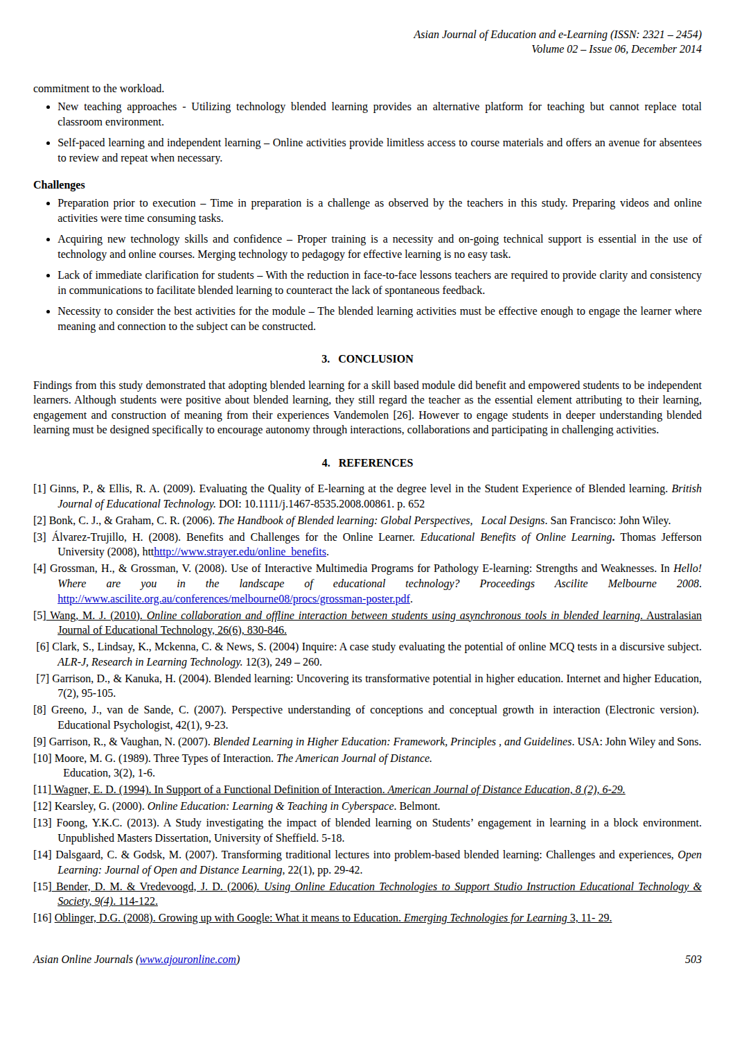Asian Journal of Education and e-Learning (ISSN: 2321 – 2454)
Volume 02 – Issue 06, December 2014
commitment to the workload.
New teaching approaches - Utilizing technology blended learning provides an alternative platform for teaching but cannot replace total classroom environment.
Self-paced learning and independent learning – Online activities provide limitless access to course materials and offers an avenue for absentees to review and repeat when necessary.
Challenges
Preparation prior to execution – Time in preparation is a challenge as observed by the teachers in this study. Preparing videos and online activities were time consuming tasks.
Acquiring new technology skills and confidence – Proper training is a necessity and on-going technical support is essential in the use of technology and online courses. Merging technology to pedagogy for effective learning is no easy task.
Lack of immediate clarification for students – With the reduction in face-to-face lessons teachers are required to provide clarity and consistency in communications to facilitate blended learning to counteract the lack of spontaneous feedback.
Necessity to consider the best activities for the module – The blended learning activities must be effective enough to engage the learner where meaning and connection to the subject can be constructed.
3. CONCLUSION
Findings from this study demonstrated that adopting blended learning for a skill based module did benefit and empowered students to be independent learners. Although students were positive about blended learning, they still regard the teacher as the essential element attributing to their learning, engagement and construction of meaning from their experiences Vandemolen [26]. However to engage students in deeper understanding blended learning must be designed specifically to encourage autonomy through interactions, collaborations and participating in challenging activities.
4. REFERENCES
[1] Ginns, P., & Ellis, R. A. (2009). Evaluating the Quality of E-learning at the degree level in the Student Experience of Blended learning. British Journal of Educational Technology. DOI: 10.1111/j.1467-8535.2008.00861. p. 652
[2] Bonk, C. J., & Graham, C. R. (2006). The Handbook of Blended learning: Global Perspectives, Local Designs. San Francisco: John Wiley.
[3] Álvarez-Trujillo, H. (2008). Benefits and Challenges for the Online Learner. Educational Benefits of Online Learning. Thomas Jefferson University (2008), htthttp://www.strayer.edu/online_benefits.
[4] Grossman, H., & Grossman, V. (2008). Use of Interactive Multimedia Programs for Pathology E-learning: Strengths and Weaknesses. In Hello! Where are you in the landscape of educational technology? Proceedings Ascilite Melbourne 2008. http://www.ascilite.org.au/conferences/melbourne08/procs/grossman-poster.pdf.
[5] Wang, M. J. (2010). Online collaboration and offline interaction between students using asynchronous tools in blended learning. Australasian Journal of Educational Technology, 26(6), 830-846.
[6] Clark, S., Lindsay, K., Mckenna, C. & News, S. (2004) Inquire: A case study evaluating the potential of online MCQ tests in a discursive subject. ALR-J, Research in Learning Technology. 12(3), 249 – 260.
[7] Garrison, D., & Kanuka, H. (2004). Blended learning: Uncovering its transformative potential in higher education. Internet and higher Education, 7(2), 95-105.
[8] Greeno, J., van de Sande, C. (2007). Perspective understanding of conceptions and conceptual growth in interaction (Electronic version). Educational Psychologist, 42(1), 9-23.
[9] Garrison, R., & Vaughan, N. (2007). Blended Learning in Higher Education: Framework, Principles , and Guidelines. USA: John Wiley and Sons.
[10] Moore, M. G. (1989). Three Types of Interaction. The American Journal of Distance.
Education, 3(2), 1-6.
[11] Wagner, E. D. (1994). In Support of a Functional Definition of Interaction. American Journal of Distance Education, 8 (2), 6-29.
[12] Kearsley, G. (2000). Online Education: Learning & Teaching in Cyberspace. Belmont.
[13] Foong, Y.K.C. (2013). A Study investigating the impact of blended learning on Students’ engagement in learning in a block environment. Unpublished Masters Dissertation, University of Sheffield. 5-18.
[14] Dalsgaard, C. & Godsk, M. (2007). Transforming traditional lectures into problem-based blended learning: Challenges and experiences, Open Learning: Journal of Open and Distance Learning, 22(1), pp. 29-42.
[15] Bender, D. M. & Vredevoogd, J. D. (2006). Using Online Education Technologies to Support Studio Instruction Educational Technology & Society, 9(4). 114-122.
[16] Oblinger, D.G. (2008). Growing up with Google: What it means to Education. Emerging Technologies for Learning 3, 11- 29.
Asian Online Journals (www.ajouronline.com)
503